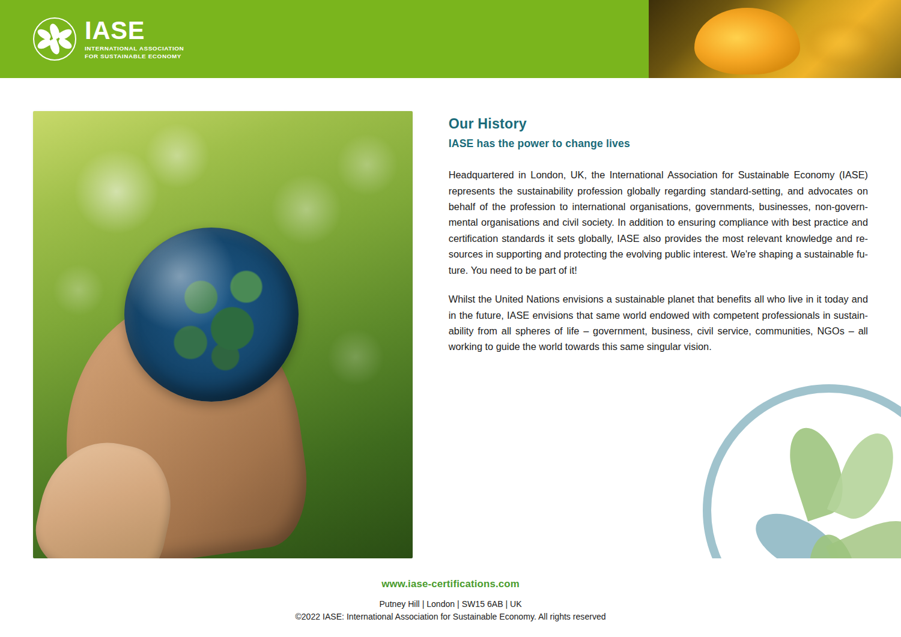IASE International Association
for Sustainable Economy
Our History
IASE has the power to change lives
Headquartered in London, UK, the International Association for Sustainable Economy (IASE) represents the sustainability profession globally regarding standard-setting, and advocates on behalf of the profession to international organisations, governments, businesses, non-governmental organisations and civil society. In addition to ensuring compliance with best practice and certification standards it sets globally, IASE also provides the most relevant knowledge and resources in supporting and protecting the evolving public interest. We're shaping a sustainable future. You need to be part of it!
Whilst the United Nations envisions a sustainable planet that benefits all who live in it today and in the future, IASE envisions that same world endowed with competent professionals in sustainability from all spheres of life – government, business, civil service, communities, NGOs – all working to guide the world towards this same singular vision.
www.iase-certifications.com
Putney Hill | London | SW15 6AB | UK
©2022 IASE: International Association for Sustainable Economy. All rights reserved